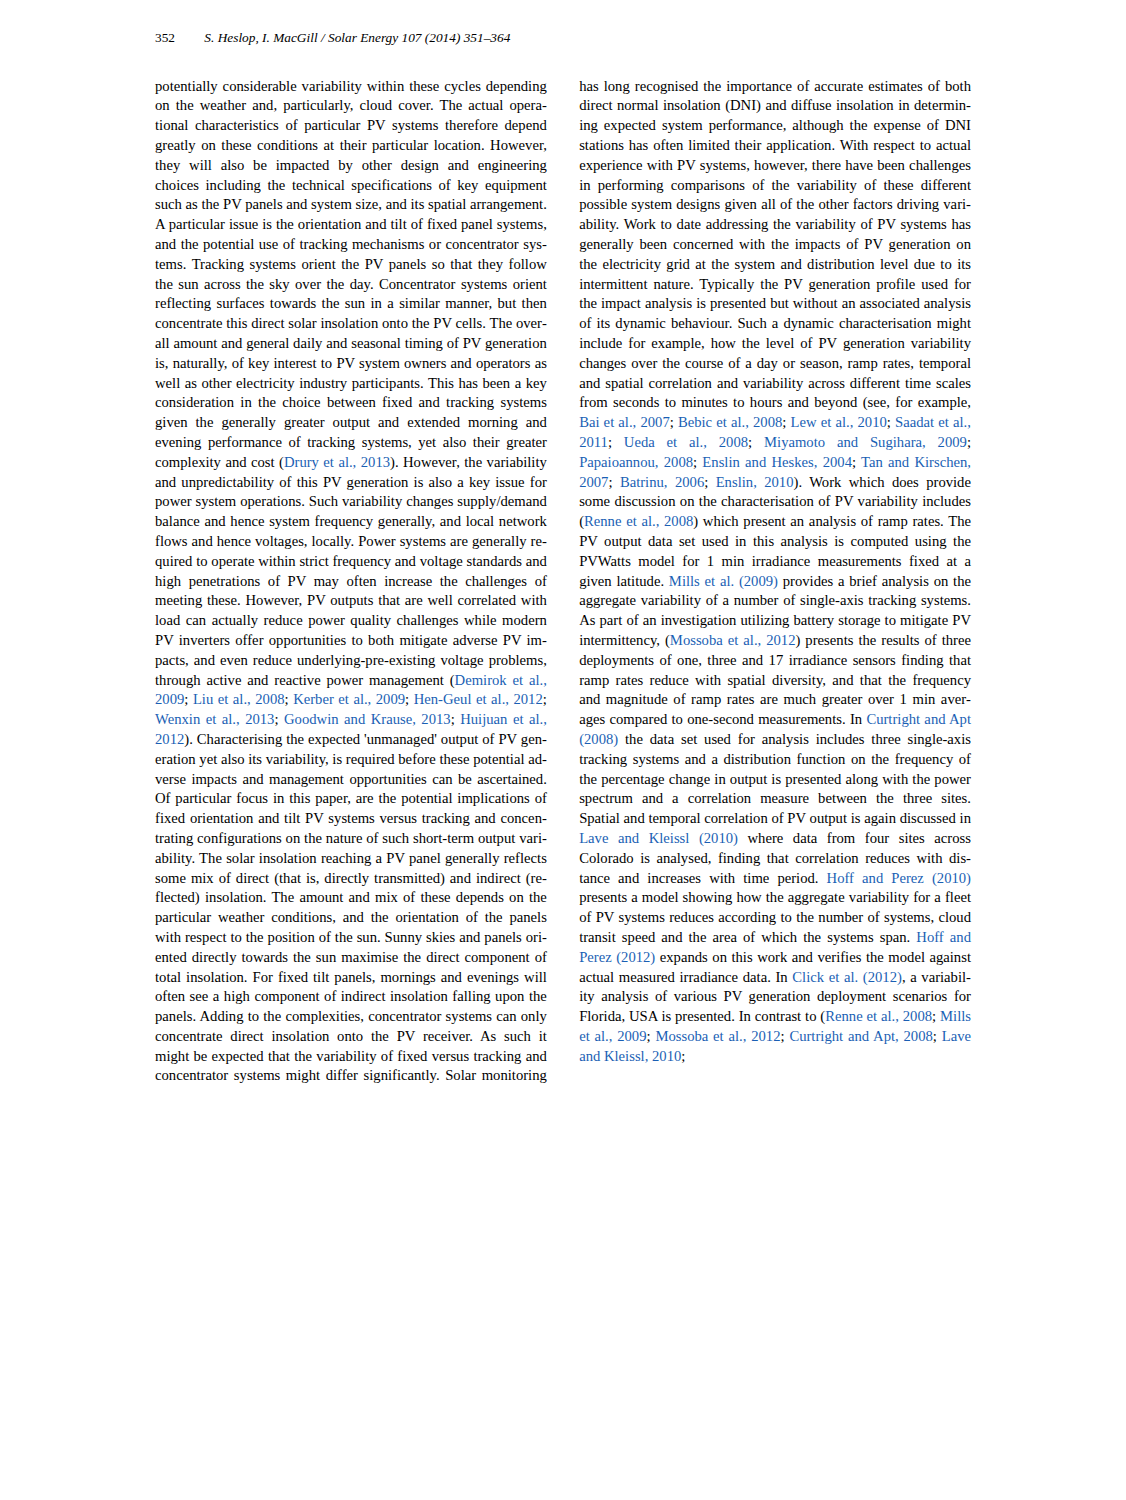352 S. Heslop, I. MacGill / Solar Energy 107 (2014) 351–364
potentially considerable variability within these cycles depending on the weather and, particularly, cloud cover. The actual operational characteristics of particular PV systems therefore depend greatly on these conditions at their particular location. However, they will also be impacted by other design and engineering choices including the technical specifications of key equipment such as the PV panels and system size, and its spatial arrangement. A particular issue is the orientation and tilt of fixed panel systems, and the potential use of tracking mechanisms or concentrator systems. Tracking systems orient the PV panels so that they follow the sun across the sky over the day. Concentrator systems orient reflecting surfaces towards the sun in a similar manner, but then concentrate this direct solar insolation onto the PV cells. The overall amount and general daily and seasonal timing of PV generation is, naturally, of key interest to PV system owners and operators as well as other electricity industry participants. This has been a key consideration in the choice between fixed and tracking systems given the generally greater output and extended morning and evening performance of tracking systems, yet also their greater complexity and cost (Drury et al., 2013). However, the variability and unpredictability of this PV generation is also a key issue for power system operations. Such variability changes supply/demand balance and hence system frequency generally, and local network flows and hence voltages, locally. Power systems are generally required to operate within strict frequency and voltage standards and high penetrations of PV may often increase the challenges of meeting these. However, PV outputs that are well correlated with load can actually reduce power quality challenges while modern PV inverters offer opportunities to both mitigate adverse PV impacts, and even reduce underlying-pre-existing voltage problems, through active and reactive power management (Demirok et al., 2009; Liu et al., 2008; Kerber et al., 2009; Hen-Geul et al., 2012; Wenxin et al., 2013; Goodwin and Krause, 2013; Huijuan et al., 2012). Characterising the expected 'unmanaged' output of PV generation yet also its variability, is required before these potential adverse impacts and management opportunities can be ascertained. Of particular focus in this paper, are the potential implications of fixed orientation and tilt PV systems versus tracking and concentrating configurations on the nature of such short-term output variability. The solar insolation reaching a PV panel generally reflects some mix of direct (that is, directly transmitted) and indirect (reflected) insolation. The amount and mix of these depends on the particular weather conditions, and the orientation of the panels with respect to the position of the sun. Sunny skies and panels oriented directly towards the sun maximise the direct component of total insolation. For fixed tilt panels, mornings and evenings will often see a high component of indirect insolation falling upon the panels. Adding to the complexities, concentrator systems can only concentrate direct insolation onto the PV receiver. As such it might be expected that the variability of fixed versus tracking and concentrator systems might differ significantly. Solar monitoring has long recognised the importance of accurate estimates of both direct normal insolation (DNI) and diffuse insolation in determining expected system performance, although the expense of DNI stations has often limited their application. With respect to actual experience with PV systems, however, there have been challenges in performing comparisons of the variability of these different possible system designs given all of the other factors driving variability. Work to date addressing the variability of PV systems has generally been concerned with the impacts of PV generation on the electricity grid at the system and distribution level due to its intermittent nature. Typically the PV generation profile used for the impact analysis is presented but without an associated analysis of its dynamic behaviour. Such a dynamic characterisation might include for example, how the level of PV generation variability changes over the course of a day or season, ramp rates, temporal and spatial correlation and variability across different time scales from seconds to minutes to hours and beyond (see, for example, Bai et al., 2007; Bebic et al., 2008; Lew et al., 2010; Saadat et al., 2011; Ueda et al., 2008; Miyamoto and Sugihara, 2009; Papaioannou, 2008; Enslin and Heskes, 2004; Tan and Kirschen, 2007; Batrinu, 2006; Enslin, 2010). Work which does provide some discussion on the characterisation of PV variability includes (Renne et al., 2008) which present an analysis of ramp rates. The PV output data set used in this analysis is computed using the PVWatts model for 1 min irradiance measurements fixed at a given latitude. Mills et al. (2009) provides a brief analysis on the aggregate variability of a number of single-axis tracking systems. As part of an investigation utilizing battery storage to mitigate PV intermittency, (Mossoba et al., 2012) presents the results of three deployments of one, three and 17 irradiance sensors finding that ramp rates reduce with spatial diversity, and that the frequency and magnitude of ramp rates are much greater over 1 min averages compared to one-second measurements. In Curtright and Apt (2008) the data set used for analysis includes three single-axis tracking systems and a distribution function on the frequency of the percentage change in output is presented along with the power spectrum and a correlation measure between the three sites. Spatial and temporal correlation of PV output is again discussed in Lave and Kleissl (2010) where data from four sites across Colorado is analysed, finding that correlation reduces with distance and increases with time period. Hoff and Perez (2010) presents a model showing how the aggregate variability for a fleet of PV systems reduces according to the number of systems, cloud transit speed and the area of which the systems span. Hoff and Perez (2012) expands on this work and verifies the model against actual measured irradiance data. In Click et al. (2012), a variability analysis of various PV generation deployment scenarios for Florida, USA is presented. In contrast to (Renne et al., 2008; Mills et al., 2009; Mossoba et al., 2012; Curtright and Apt, 2008; Lave and Kleissl, 2010;